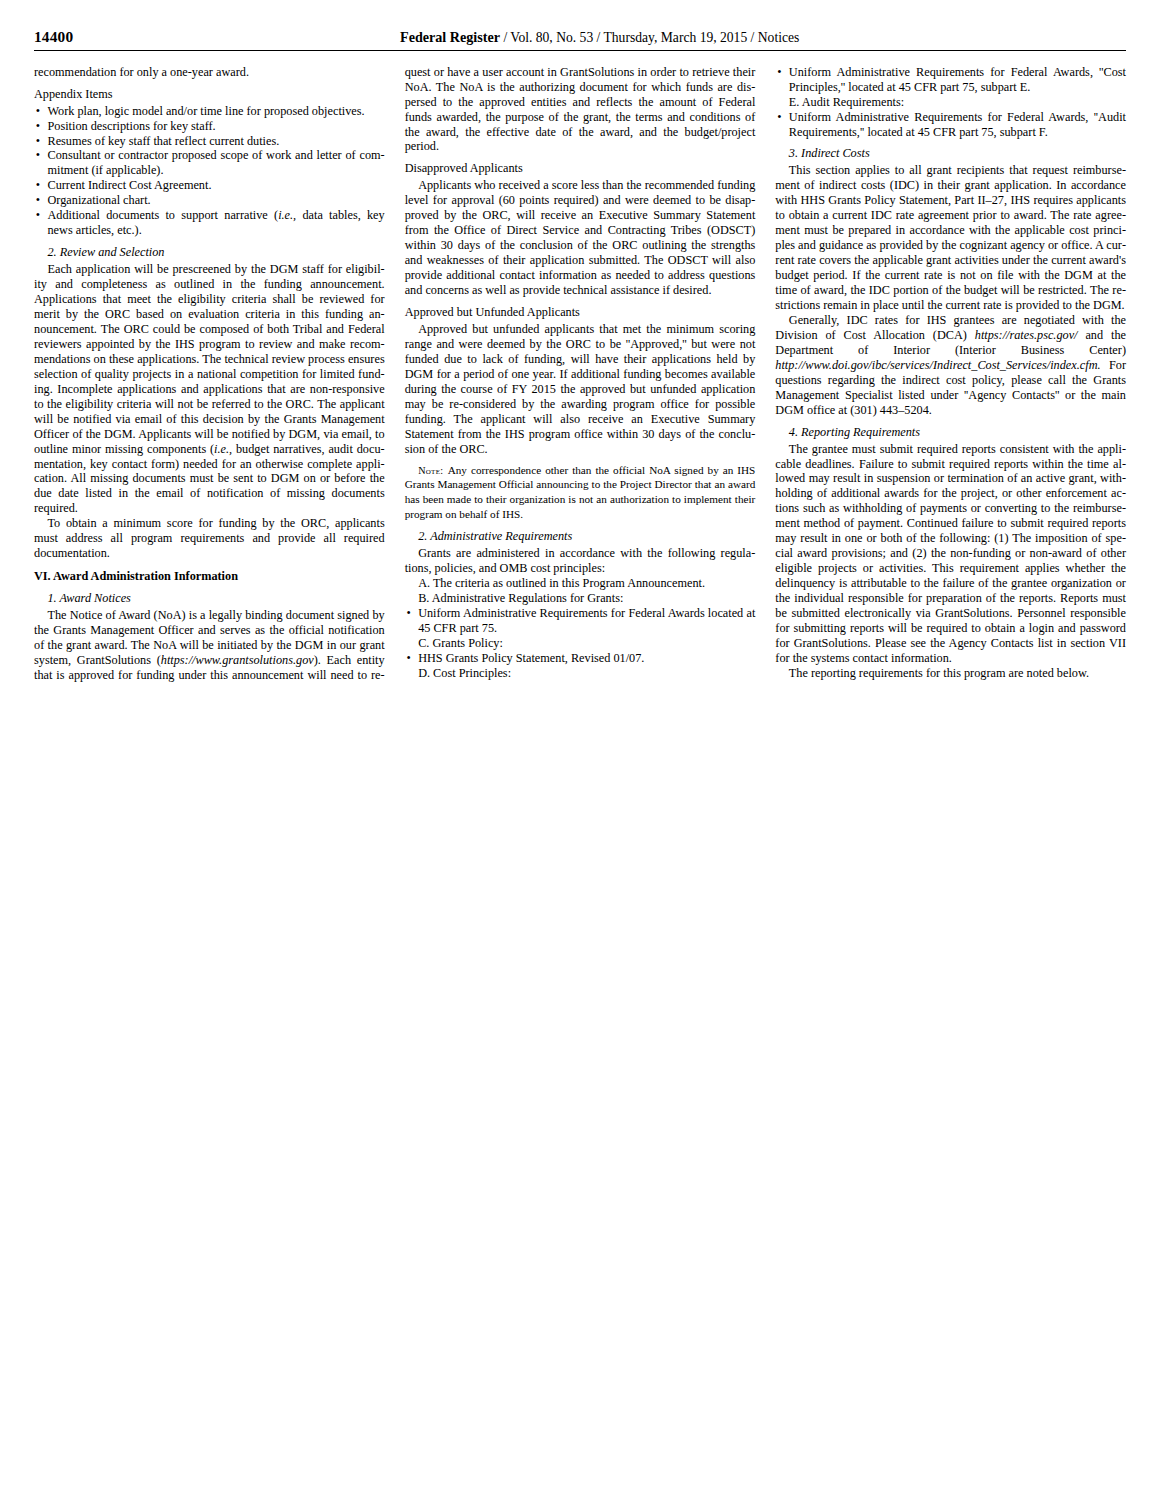14400
Federal Register / Vol. 80, No. 53 / Thursday, March 19, 2015 / Notices
recommendation for only a one-year award.
Appendix Items
Work plan, logic model and/or time line for proposed objectives.
Position descriptions for key staff.
Resumes of key staff that reflect current duties.
Consultant or contractor proposed scope of work and letter of commitment (if applicable).
Current Indirect Cost Agreement.
Organizational chart.
Additional documents to support narrative (i.e., data tables, key news articles, etc.).
2. Review and Selection
Each application will be prescreened by the DGM staff for eligibility and completeness as outlined in the funding announcement. Applications that meet the eligibility criteria shall be reviewed for merit by the ORC based on evaluation criteria in this funding announcement. The ORC could be composed of both Tribal and Federal reviewers appointed by the IHS program to review and make recommendations on these applications. The technical review process ensures selection of quality projects in a national competition for limited funding. Incomplete applications and applications that are non-responsive to the eligibility criteria will not be referred to the ORC. The applicant will be notified via email of this decision by the Grants Management Officer of the DGM. Applicants will be notified by DGM, via email, to outline minor missing components (i.e., budget narratives, audit documentation, key contact form) needed for an otherwise complete application. All missing documents must be sent to DGM on or before the due date listed in the email of notification of missing documents required.
To obtain a minimum score for funding by the ORC, applicants must address all program requirements and provide all required documentation.
VI. Award Administration Information
1. Award Notices
The Notice of Award (NoA) is a legally binding document signed by the Grants Management Officer and serves as the official notification of the grant award. The NoA will be initiated by the DGM in our grant system, GrantSolutions (https://www.grantsolutions.gov). Each entity that is approved for funding under this announcement will need to request or have a user account in GrantSolutions in order to retrieve their NoA. The NoA is the authorizing document for which funds are dispersed to the approved entities and reflects the amount of Federal funds awarded, the purpose of the grant, the terms and conditions of the award, the effective date of the award, and the budget/project period.
Disapproved Applicants
Applicants who received a score less than the recommended funding level for approval (60 points required) and were deemed to be disapproved by the ORC, will receive an Executive Summary Statement from the Office of Direct Service and Contracting Tribes (ODSCT) within 30 days of the conclusion of the ORC outlining the strengths and weaknesses of their application submitted. The ODSCT will also provide additional contact information as needed to address questions and concerns as well as provide technical assistance if desired.
Approved but Unfunded Applicants
Approved but unfunded applicants that met the minimum scoring range and were deemed by the ORC to be ''Approved,'' but were not funded due to lack of funding, will have their applications held by DGM for a period of one year. If additional funding becomes available during the course of FY 2015 the approved but unfunded application may be re-considered by the awarding program office for possible funding. The applicant will also receive an Executive Summary Statement from the IHS program office within 30 days of the conclusion of the ORC.
Note: Any correspondence other than the official NoA signed by an IHS Grants Management Official announcing to the Project Director that an award has been made to their organization is not an authorization to implement their program on behalf of IHS.
2. Administrative Requirements
Grants are administered in accordance with the following regulations, policies, and OMB cost principles:
A. The criteria as outlined in this Program Announcement.
B. Administrative Regulations for Grants:
Uniform Administrative Requirements for Federal Awards located at 45 CFR part 75.
C. Grants Policy:
HHS Grants Policy Statement, Revised 01/07.
D. Cost Principles:
Uniform Administrative Requirements for Federal Awards, ''Cost Principles,'' located at 45 CFR part 75, subpart E.
E. Audit Requirements:
Uniform Administrative Requirements for Federal Awards, ''Audit Requirements,'' located at 45 CFR part 75, subpart F.
3. Indirect Costs
This section applies to all grant recipients that request reimbursement of indirect costs (IDC) in their grant application. In accordance with HHS Grants Policy Statement, Part II–27, IHS requires applicants to obtain a current IDC rate agreement prior to award. The rate agreement must be prepared in accordance with the applicable cost principles and guidance as provided by the cognizant agency or office. A current rate covers the applicable grant activities under the current award's budget period. If the current rate is not on file with the DGM at the time of award, the IDC portion of the budget will be restricted. The restrictions remain in place until the current rate is provided to the DGM.
Generally, IDC rates for IHS grantees are negotiated with the Division of Cost Allocation (DCA) https://rates.psc.gov/ and the Department of Interior (Interior Business Center) http://www.doi.gov/ibc/services/Indirect_Cost_Services/index.cfm. For questions regarding the indirect cost policy, please call the Grants Management Specialist listed under ''Agency Contacts'' or the main DGM office at (301) 443–5204.
4. Reporting Requirements
The grantee must submit required reports consistent with the applicable deadlines. Failure to submit required reports within the time allowed may result in suspension or termination of an active grant, withholding of additional awards for the project, or other enforcement actions such as withholding of payments or converting to the reimbursement method of payment. Continued failure to submit required reports may result in one or both of the following: (1) The imposition of special award provisions; and (2) the non-funding or non-award of other eligible projects or activities. This requirement applies whether the delinquency is attributable to the failure of the grantee organization or the individual responsible for preparation of the reports. Reports must be submitted electronically via GrantSolutions. Personnel responsible for submitting reports will be required to obtain a login and password for GrantSolutions. Please see the Agency Contacts list in section VII for the systems contact information.
The reporting requirements for this program are noted below.